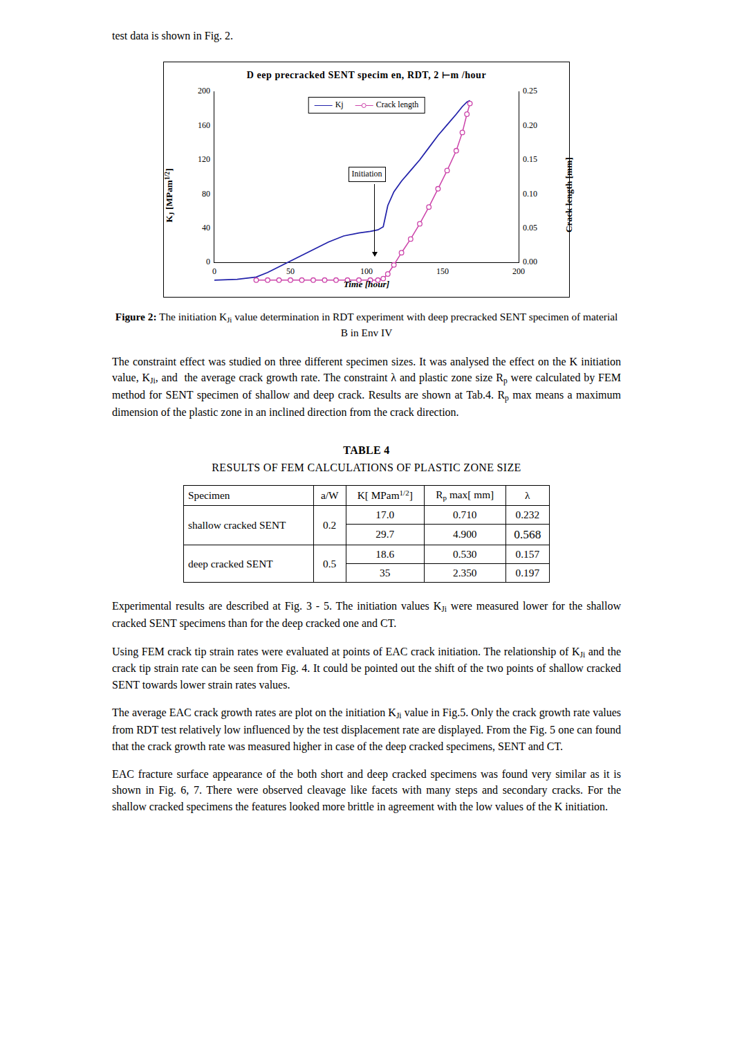test data is shown in Fig. 2.
D eep precracked SENT specim en, RDT, 2 ⊢m /hour
KJ [MPam1/2] Crack length [mm]
Kj Crack length
200 160 120 80 40 0 0.25 0.20 0.15 0.10 0.05 0.00 0 50 100 150 200
Initiation
Time [hour]
Figure 2: The initiation KJi value determination in RDT experiment with deep precracked SENT specimen of material B in Env IV
The constraint effect was studied on three different specimen sizes. It was analysed the effect on the K initiation value, KJi, and the average crack growth rate. The constraint λ and plastic zone size Rp were calculated by FEM method for SENT specimen of shallow and deep crack. Results are shown at Tab.4. Rp max means a maximum dimension of the plastic zone in an inclined direction from the crack direction.
TABLE 4
RESULTS OF FEM CALCULATIONS OF PLASTIC ZONE SIZE
| Specimen | a/W | K [ MPam 1/2 ] | R p max [ mm ] | λ |
| shallow cracked SENT | 0.2 | 17.0 | 0.710 | 0.232 |
| 29.7 | 4.900 | 0.568 |
| deep cracked SENT | 0.5 | 18.6 | 0.530 | 0.157 |
| 35 | 2.350 | 0.197 |
Experimental results are described at Fig. 3 - 5. The initiation values KJi were measured lower for the shallow cracked SENT specimens than for the deep cracked one and CT.
Using FEM crack tip strain rates were evaluated at points of EAC crack initiation. The relationship of KJi and the crack tip strain rate can be seen from Fig. 4. It could be pointed out the shift of the two points of shallow cracked SENT towards lower strain rates values.
The average EAC crack growth rates are plot on the initiation KJi value in Fig.5. Only the crack growth rate values from RDT test relatively low influenced by the test displacement rate are displayed. From the Fig. 5 one can found that the crack growth rate was measured higher in case of the deep cracked specimens, SENT and CT.
EAC fracture surface appearance of the both short and deep cracked specimens was found very similar as it is shown in Fig. 6, 7. There were observed cleavage like facets with many steps and secondary cracks. For the shallow cracked specimens the features looked more brittle in agreement with the low values of the K initiation.